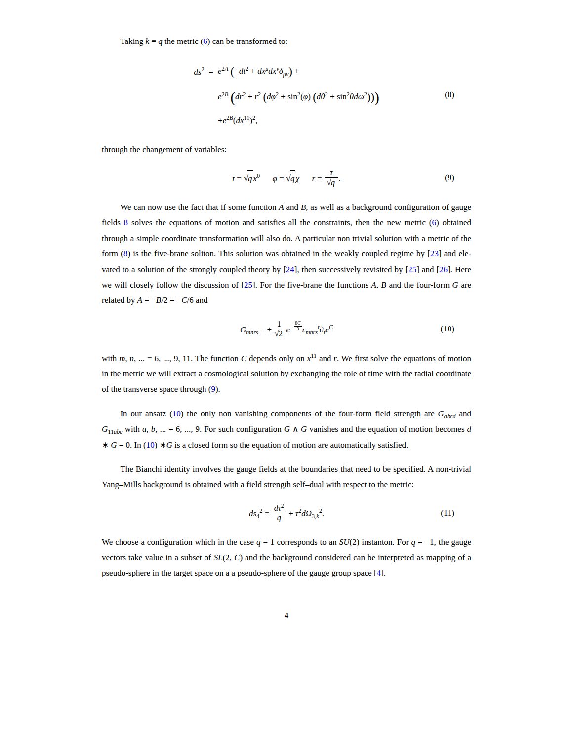Taking k = q the metric (6) can be transformed to:
| ds 2 | = | e 2 A ( − dt 2 + dx μ dx ν δ μν ) + |
| | | e 2 B ( dr 2 + r 2 ( dφ 2 + sin 2 ( φ ) ( dθ 2 + sin 2 θdω 2 ) ) ) |
| | | + e 2 B ( dx 11 ) 2 , |
(8)
through the changement of variables:
t = √q x0 φ = √q χ r = τ√q.
(9)
We can now use the fact that if some function A and B, as well as a background configuration of gauge fields 8 solves the equations of motion and satisfies all the constraints, then the new metric (6) obtained through a simple coordinate transformation will also do. A particular non trivial solution with a metric of the form (8) is the five-brane soliton. This solution was obtained in the weakly coupled regime by [23] and elevated to a solution of the strongly coupled theory by [24], then successively revisited by [25] and [26]. Here we will closely follow the discussion of [25]. For the five-brane the functions A, B and the four-form G are related by A = −B/2 = −C/6 and
Gmnrs = ±1√2 e−8C 3εmnrst∂teC
(10)
with m, n, ... = 6, ..., 9, 11. The function C depends only on x11 and r. We first solve the equations of motion in the metric we will extract a cosmological solution by exchanging the role of time with the radial coordinate of the transverse space through (9).
In our ansatz (10) the only non vanishing components of the four-form field strength are Gabcd and G11abc with a, b, ... = 6, ..., 9. For such configuration G ∧ G vanishes and the equation of motion becomes d ∗ G = 0. In (10) ∗G is a closed form so the equation of motion are automatically satisfied.
The Bianchi identity involves the gauge fields at the boundaries that need to be specified. A non-trivial Yang–Mills background is obtained with a field strength self–dual with respect to the metric:
ds42 = dτ2 q + τ2dΩ3,k2.
(11)
We choose a configuration which in the case q = 1 corresponds to an SU(2) instanton. For q = −1, the gauge vectors take value in a subset of SL(2, C) and the background considered can be interpreted as mapping of a pseudo-sphere in the target space on a a pseudo-sphere of the gauge group space [4].
4